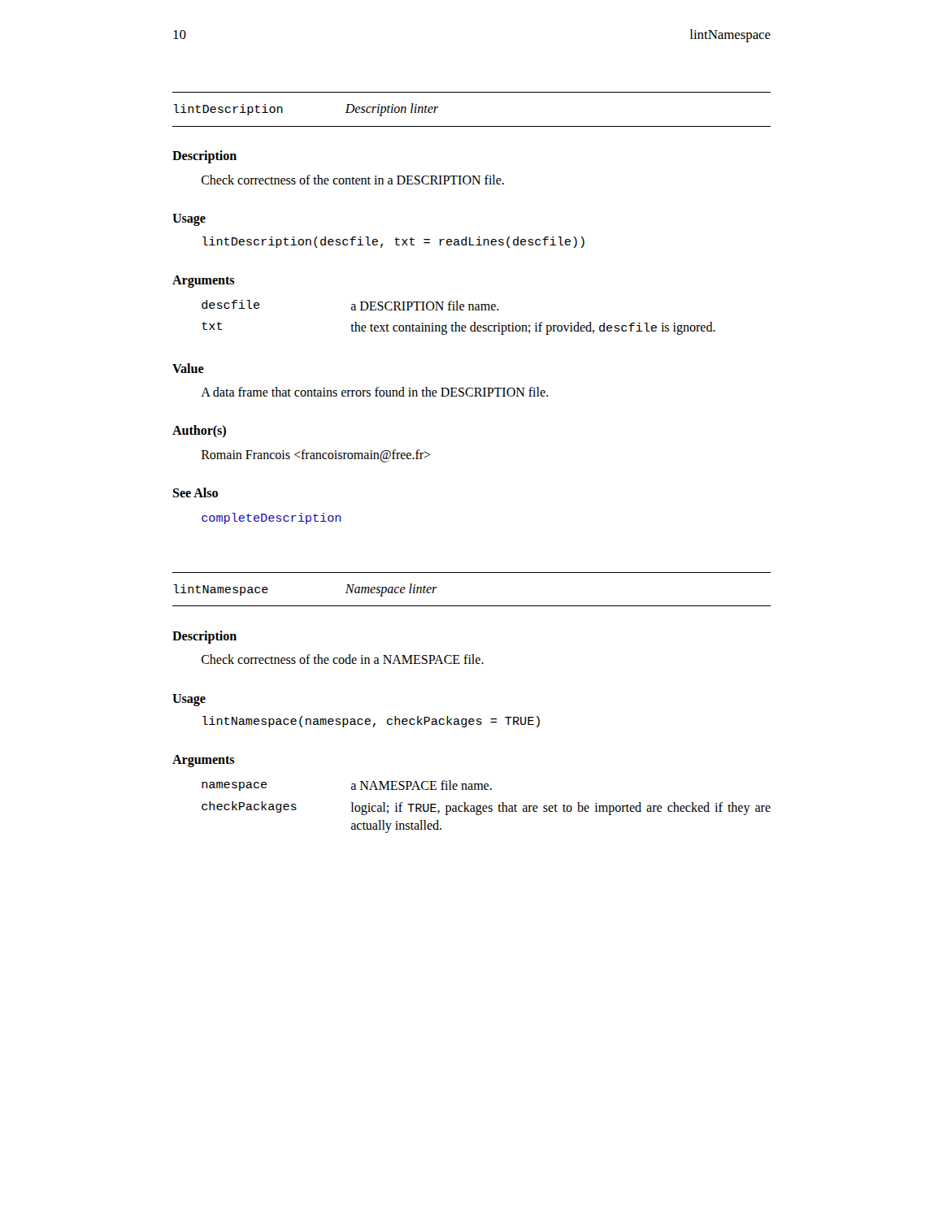10 lintNamespace
lintDescription Description linter
Description
Check correctness of the content in a DESCRIPTION file.
Usage
lintDescription(descfile, txt = readLines(descfile))
Arguments
descfile
a DESCRIPTION file name.
txt
the text containing the description; if provided, descfile is ignored.
Value
A data frame that contains errors found in the DESCRIPTION file.
Author(s)
Romain Francois <francoisromain@free.fr>
See Also
completeDescription
lintNamespace Namespace linter
Description
Check correctness of the code in a NAMESPACE file.
Usage
lintNamespace(namespace, checkPackages = TRUE)
Arguments
namespace
a NAMESPACE file name.
checkPackages
logical; if TRUE, packages that are set to be imported are checked if they are actually installed.